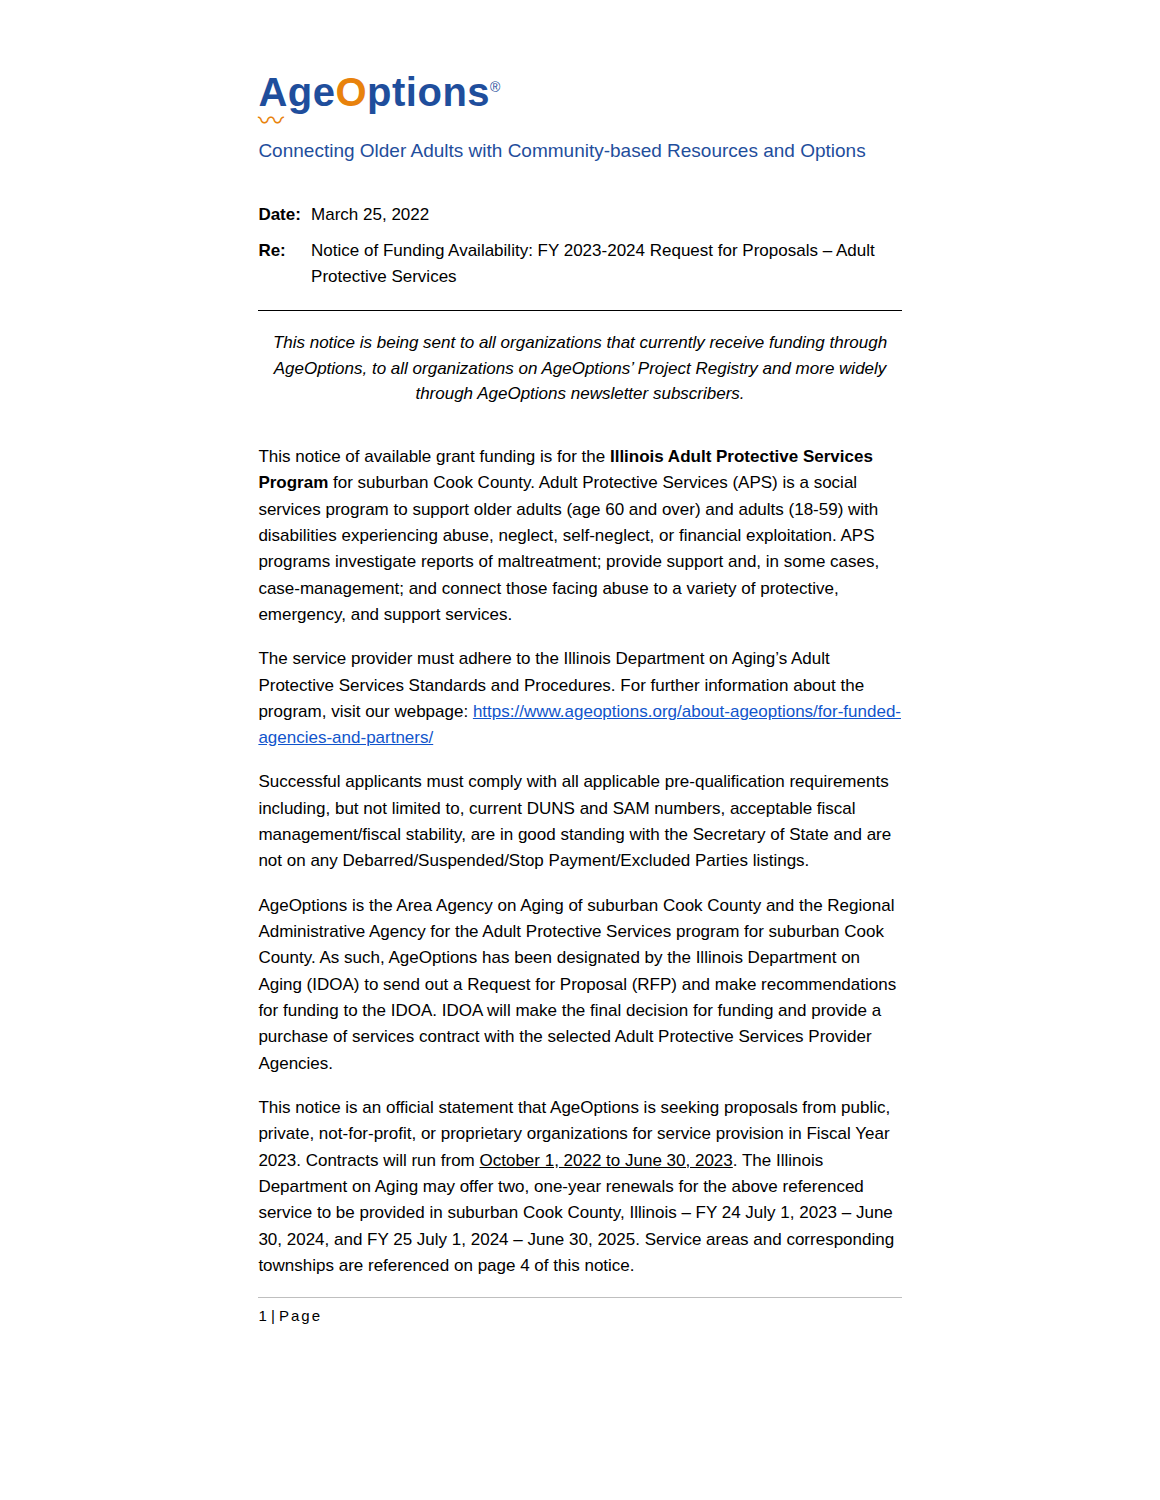AgeOptions®
〰
Connecting Older Adults with Community-based Resources and Options
| Date: | March 25, 2022 |
| Re: | Notice of Funding Availability: FY 2023-2024 Request for Proposals – Adult Protective Services |
This notice is being sent to all organizations that currently receive funding through AgeOptions, to all organizations on AgeOptions’ Project Registry and more widely through AgeOptions newsletter subscribers.
This notice of available grant funding is for the Illinois Adult Protective Services Program for suburban Cook County. Adult Protective Services (APS) is a social services program to support older adults (age 60 and over) and adults (18-59) with disabilities experiencing abuse, neglect, self-neglect, or financial exploitation. APS programs investigate reports of maltreatment; provide support and, in some cases, case-management; and connect those facing abuse to a variety of protective, emergency, and support services.
The service provider must adhere to the Illinois Department on Aging’s Adult Protective Services Standards and Procedures. For further information about the program, visit our webpage: https://www.ageoptions.org/about-ageoptions/for-funded-agencies-and-partners/
Successful applicants must comply with all applicable pre-qualification requirements including, but not limited to, current DUNS and SAM numbers, acceptable fiscal management/fiscal stability, are in good standing with the Secretary of State and are not on any Debarred/Suspended/Stop Payment/Excluded Parties listings.
AgeOptions is the Area Agency on Aging of suburban Cook County and the Regional Administrative Agency for the Adult Protective Services program for suburban Cook County. As such, AgeOptions has been designated by the Illinois Department on Aging (IDOA) to send out a Request for Proposal (RFP) and make recommendations for funding to the IDOA. IDOA will make the final decision for funding and provide a purchase of services contract with the selected Adult Protective Services Provider Agencies.
This notice is an official statement that AgeOptions is seeking proposals from public, private, not-for-profit, or proprietary organizations for service provision in Fiscal Year 2023. Contracts will run from October 1, 2022 to June 30, 2023. The Illinois Department on Aging may offer two, one-year renewals for the above referenced service to be provided in suburban Cook County, Illinois – FY 24 July 1, 2023 – June 30, 2024, and FY 25 July 1, 2024 – June 30, 2025. Service areas and corresponding townships are referenced on page 4 of this notice.
1 | Page